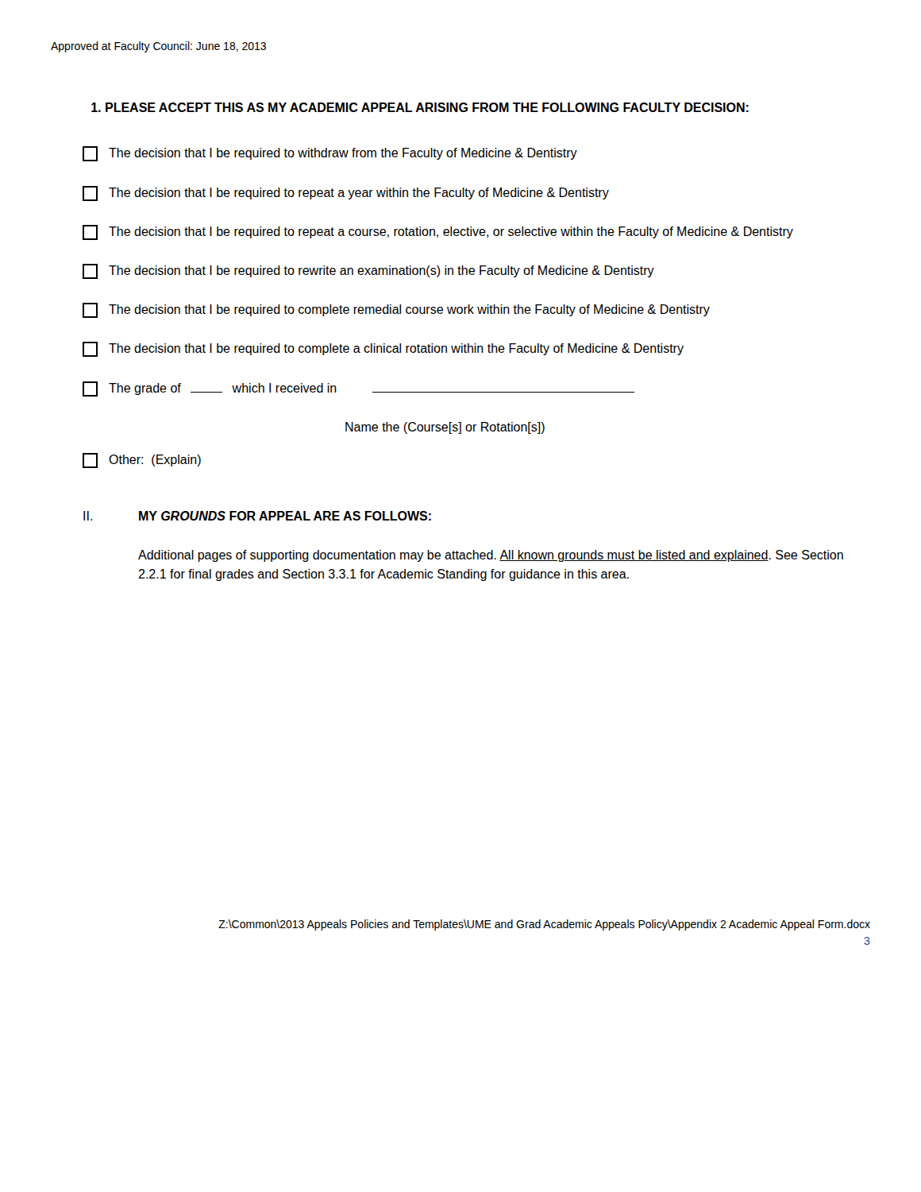Approved at Faculty Council: June 18, 2013
PLEASE ACCEPT THIS AS MY ACADEMIC APPEAL ARISING FROM THE FOLLOWING FACULTY DECISION:
The decision that I be required to withdraw from the Faculty of Medicine & Dentistry
The decision that I be required to repeat a year within the Faculty of Medicine & Dentistry
The decision that I be required to repeat a course, rotation, elective, or selective within the Faculty of Medicine & Dentistry
The decision that I be required to rewrite an examination(s) in the Faculty of Medicine & Dentistry
The decision that I be required to complete remedial course work within the Faculty of Medicine & Dentistry
The decision that I be required to complete a clinical rotation within the Faculty of Medicine & Dentistry
The grade of which I received in
Name the (Course[s] or Rotation[s])
Other: (Explain)
II.
MY GROUNDS FOR APPEAL ARE AS FOLLOWS:
Additional pages of supporting documentation may be attached. All known grounds must be listed and explained. See Section 2.2.1 for final grades and Section 3.3.1 for Academic Standing for guidance in this area.
Z:\Common\2013 Appeals Policies and Templates\UME and Grad Academic Appeals Policy\Appendix 2 Academic Appeal Form.docx
3